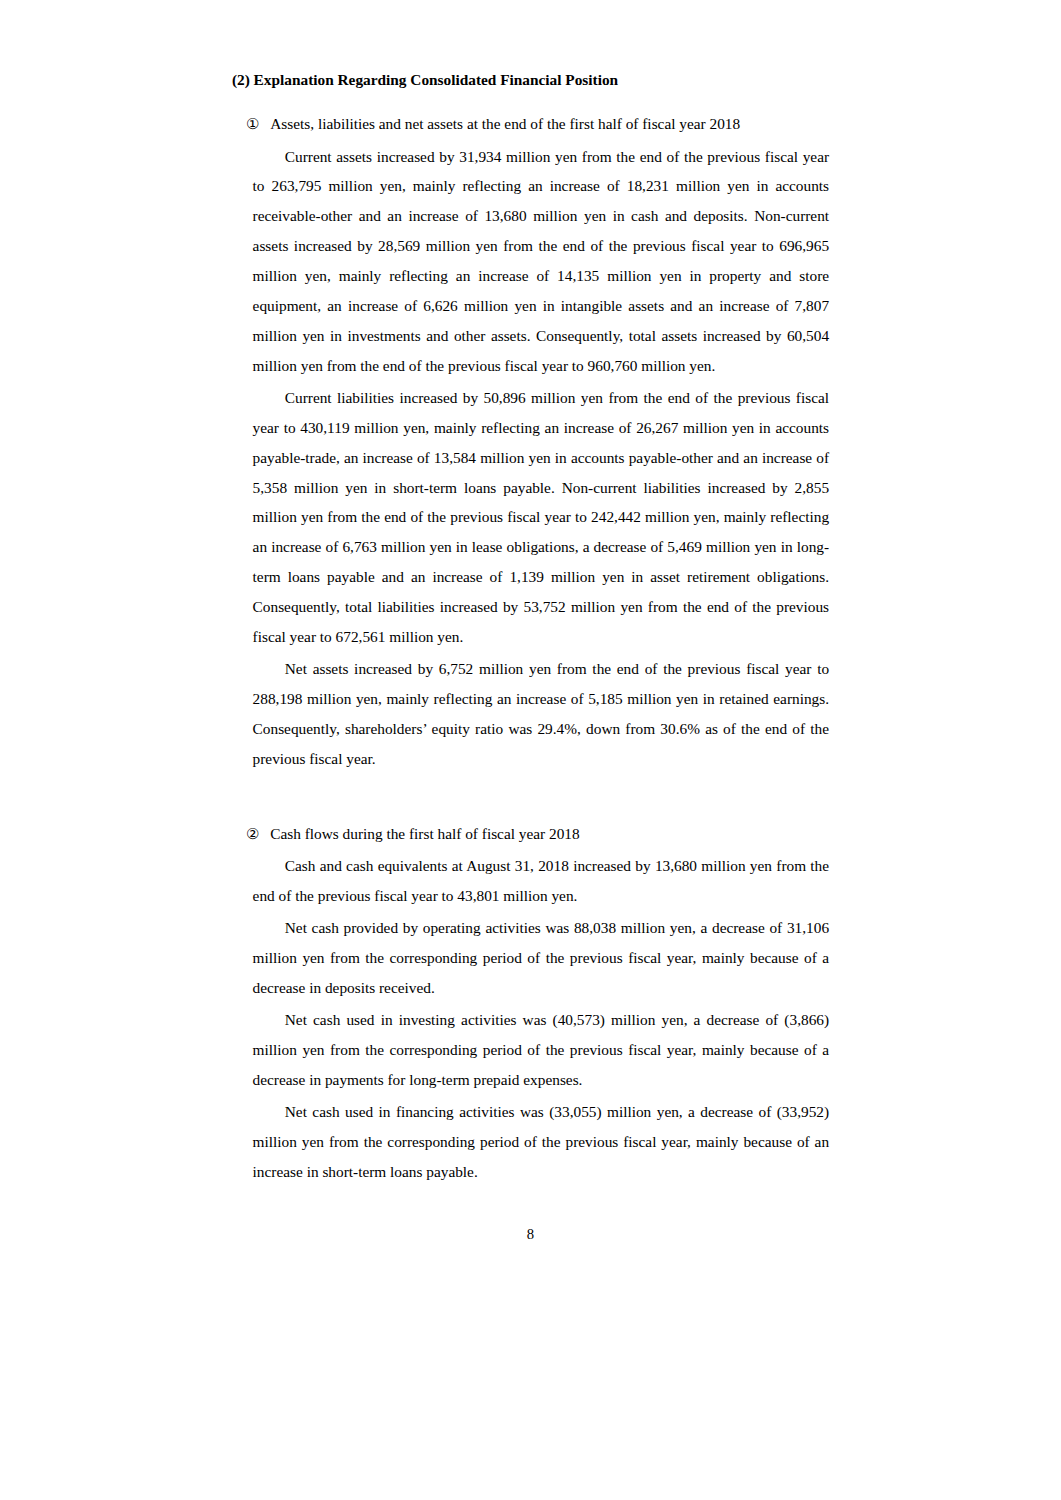(2) Explanation Regarding Consolidated Financial Position
① Assets, liabilities and net assets at the end of the first half of fiscal year 2018
Current assets increased by 31,934 million yen from the end of the previous fiscal year to 263,795 million yen, mainly reflecting an increase of 18,231 million yen in accounts receivable-other and an increase of 13,680 million yen in cash and deposits. Non-current assets increased by 28,569 million yen from the end of the previous fiscal year to 696,965 million yen, mainly reflecting an increase of 14,135 million yen in property and store equipment, an increase of 6,626 million yen in intangible assets and an increase of 7,807 million yen in investments and other assets. Consequently, total assets increased by 60,504 million yen from the end of the previous fiscal year to 960,760 million yen.
Current liabilities increased by 50,896 million yen from the end of the previous fiscal year to 430,119 million yen, mainly reflecting an increase of 26,267 million yen in accounts payable-trade, an increase of 13,584 million yen in accounts payable-other and an increase of 5,358 million yen in short-term loans payable. Non-current liabilities increased by 2,855 million yen from the end of the previous fiscal year to 242,442 million yen, mainly reflecting an increase of 6,763 million yen in lease obligations, a decrease of 5,469 million yen in long-term loans payable and an increase of 1,139 million yen in asset retirement obligations. Consequently, total liabilities increased by 53,752 million yen from the end of the previous fiscal year to 672,561 million yen.
Net assets increased by 6,752 million yen from the end of the previous fiscal year to 288,198 million yen, mainly reflecting an increase of 5,185 million yen in retained earnings. Consequently, shareholders’ equity ratio was 29.4%, down from 30.6% as of the end of the previous fiscal year.
② Cash flows during the first half of fiscal year 2018
Cash and cash equivalents at August 31, 2018 increased by 13,680 million yen from the end of the previous fiscal year to 43,801 million yen.
Net cash provided by operating activities was 88,038 million yen, a decrease of 31,106 million yen from the corresponding period of the previous fiscal year, mainly because of a decrease in deposits received.
Net cash used in investing activities was (40,573) million yen, a decrease of (3,866) million yen from the corresponding period of the previous fiscal year, mainly because of a decrease in payments for long-term prepaid expenses.
Net cash used in financing activities was (33,055) million yen, a decrease of (33,952) million yen from the corresponding period of the previous fiscal year, mainly because of an increase in short-term loans payable.
8